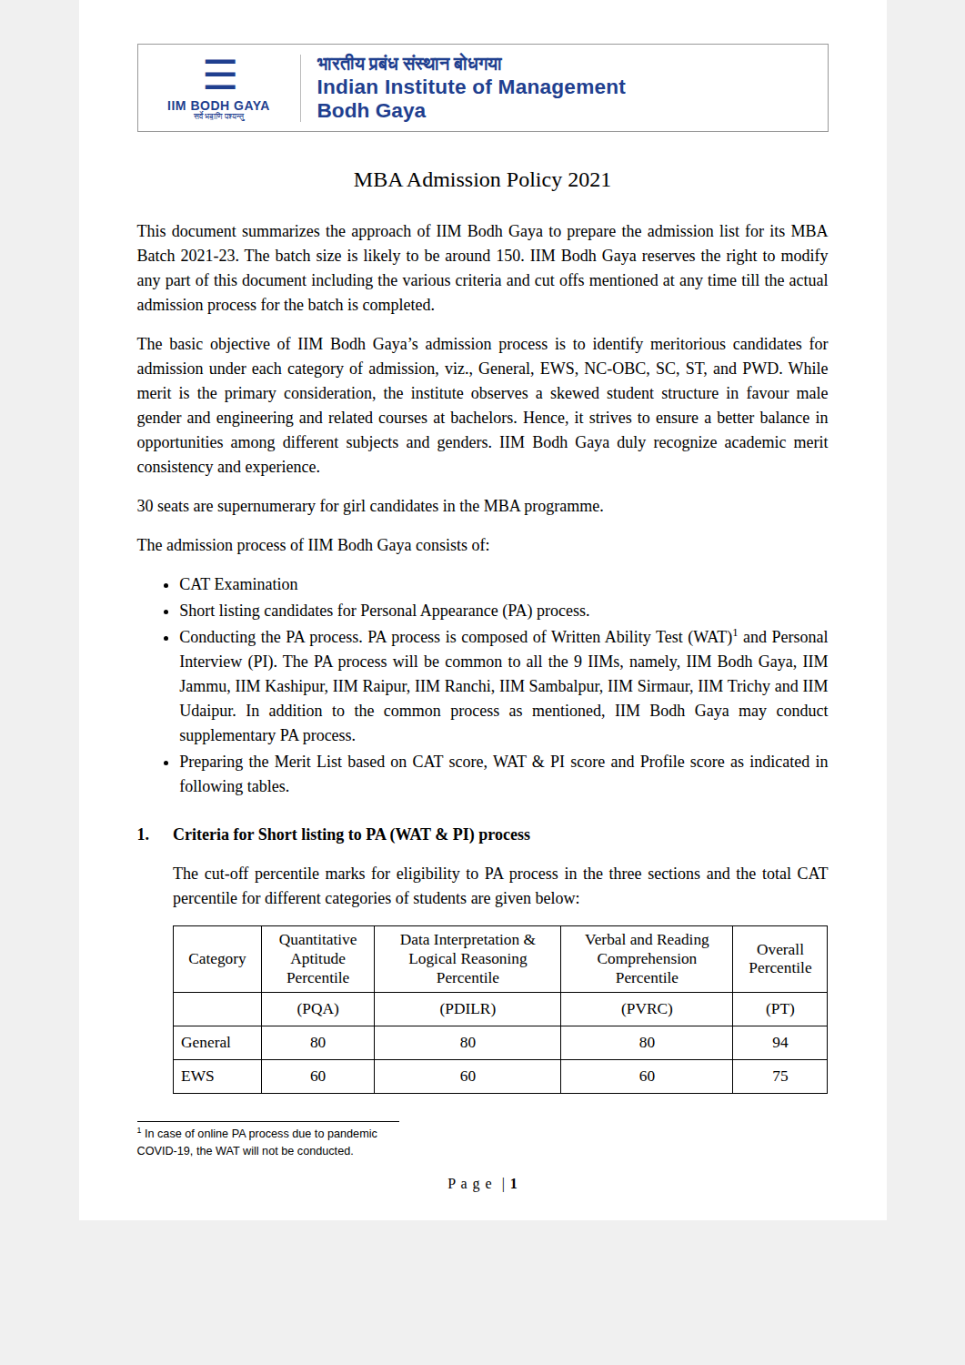☰ IIM BODH GAYA सर्वे भद्राणि पश्यन्तु
भारतीय प्रबंध संस्थान बोधगया
Indian Institute of Management
Bodh Gaya
MBA Admission Policy 2021
This document summarizes the approach of IIM Bodh Gaya to prepare the admission list for its MBA Batch 2021-23. The batch size is likely to be around 150. IIM Bodh Gaya reserves the right to modify any part of this document including the various criteria and cut offs mentioned at any time till the actual admission process for the batch is completed.
The basic objective of IIM Bodh Gaya’s admission process is to identify meritorious candidates for admission under each category of admission, viz., General, EWS, NC-OBC, SC, ST, and PWD. While merit is the primary consideration, the institute observes a skewed student structure in favour male gender and engineering and related courses at bachelors. Hence, it strives to ensure a better balance in opportunities among different subjects and genders. IIM Bodh Gaya duly recognize academic merit consistency and experience.
30 seats are supernumerary for girl candidates in the MBA programme.
The admission process of IIM Bodh Gaya consists of:
CAT Examination
Short listing candidates for Personal Appearance (PA) process.
Conducting the PA process. PA process is composed of Written Ability Test (WAT)1 and Personal Interview (PI). The PA process will be common to all the 9 IIMs, namely, IIM Bodh Gaya, IIM Jammu, IIM Kashipur, IIM Raipur, IIM Ranchi, IIM Sambalpur, IIM Sirmaur, IIM Trichy and IIM Udaipur. In addition to the common process as mentioned, IIM Bodh Gaya may conduct supplementary PA process.
Preparing the Merit List based on CAT score, WAT & PI score and Profile score as indicated in following tables.
1. Criteria for Short listing to PA (WAT & PI) process
The cut-off percentile marks for eligibility to PA process in the three sections and the total CAT percentile for different categories of students are given below:
| Category | Quantitative Aptitude Percentile | Data Interpretation & Logical Reasoning Percentile | Verbal and Reading Comprehension Percentile | Overall Percentile |
| --- | --- | --- | --- | --- |
| | (PQA) | (PDILR) | (PVRC) | (PT) |
| General | 80 | 80 | 80 | 94 |
| EWS | 60 | 60 | 60 | 75 |
1 In case of online PA process due to pandemic COVID-19, the WAT will not be conducted.
P a g e | 1